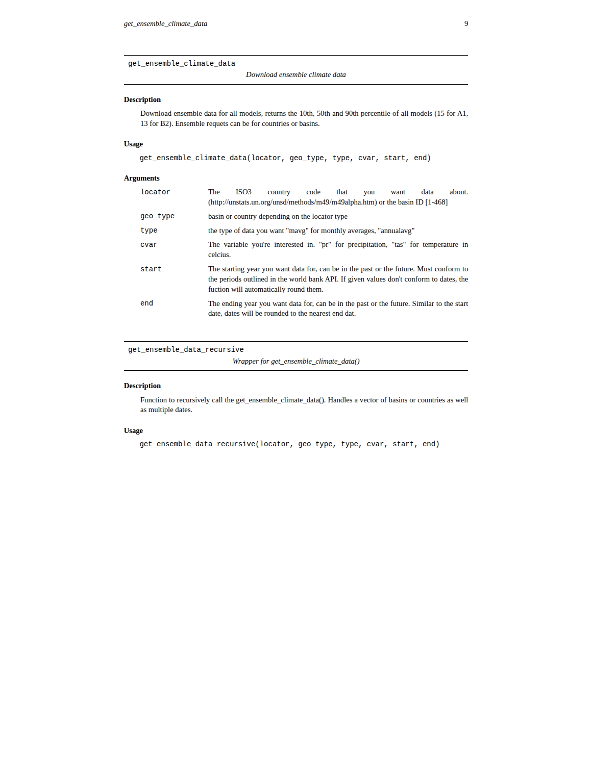get_ensemble_climate_data 9
get_ensemble_climate_data
Download ensemble climate data
Description
Download ensemble data for all models, returns the 10th, 50th and 90th percentile of all models (15 for A1, 13 for B2). Ensemble requets can be for countries or basins.
Usage
get_ensemble_climate_data(locator, geo_type, type, cvar, start, end)
Arguments
locator
The ISO3 country code that you want data about. (http://unstats.un.org/unsd/methods/m49/m49alpha.htm) or the basin ID [1-468]
geo_type
basin or country depending on the locator type
type
the type of data you want "mavg" for monthly averages, "annualavg"
cvar
The variable you're interested in. "pr" for precipitation, "tas" for temperature in celcius.
start
The starting year you want data for, can be in the past or the future. Must conform to the periods outlined in the world bank API. If given values don't conform to dates, the fuction will automatically round them.
end
The ending year you want data for, can be in the past or the future. Similar to the start date, dates will be rounded to the nearest end dat.
get_ensemble_data_recursive
Wrapper for get_ensemble_climate_data()
Description
Function to recursively call the get_ensemble_climate_data(). Handles a vector of basins or countries as well as multiple dates.
Usage
get_ensemble_data_recursive(locator, geo_type, type, cvar, start, end)